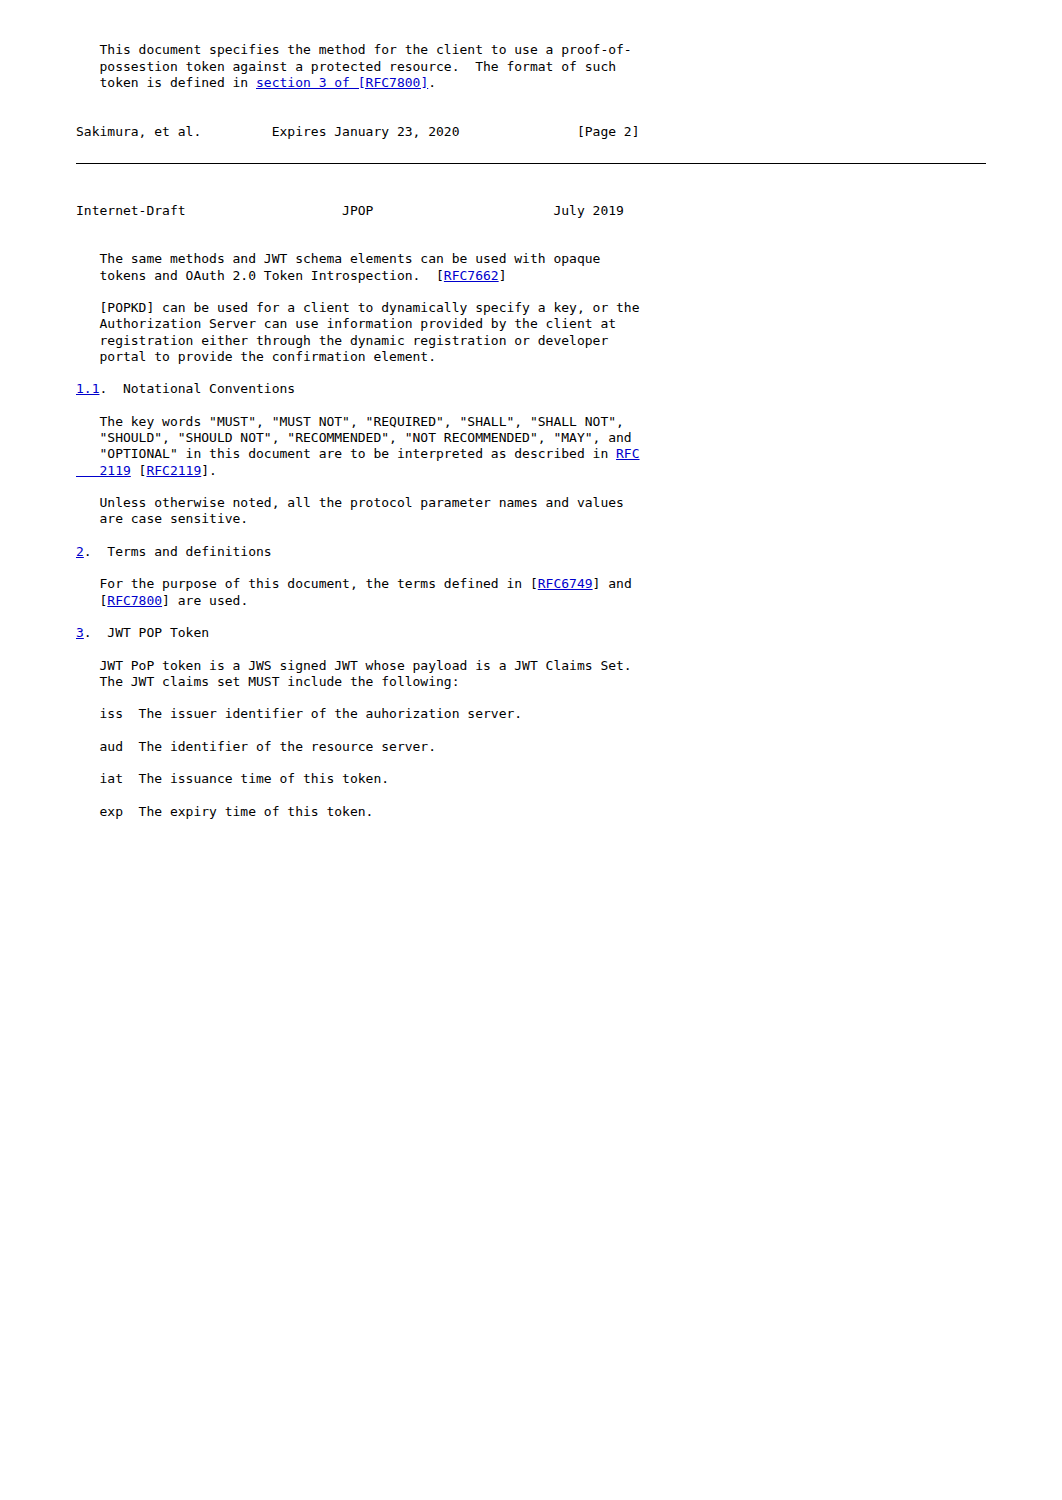This document specifies the method for the client to use a proof-of- possestion token against a protected resource. The format of such token is defined in section 3 of [RFC7800].
Sakimura, et al. Expires January 23, 2020 [Page 2]
Internet-Draft JPOP July 2019
The same methods and JWT schema elements can be used with opaque tokens and OAuth 2.0 Token Introspection. [RFC7662] [POPKD] can be used for a client to dynamically specify a key, or the Authorization Server can use information provided by the client at registration either through the dynamic registration or developer portal to provide the confirmation element. 1.1. Notational Conventions The key words "MUST", "MUST NOT", "REQUIRED", "SHALL", "SHALL NOT", "SHOULD", "SHOULD NOT", "RECOMMENDED", "NOT RECOMMENDED", "MAY", and "OPTIONAL" in this document are to be interpreted as described in RFC 2119 [RFC2119]. Unless otherwise noted, all the protocol parameter names and values are case sensitive. 2. Terms and definitions For the purpose of this document, the terms defined in [RFC6749] and [RFC7800] are used. 3. JWT POP Token JWT PoP token is a JWS signed JWT whose payload is a JWT Claims Set. The JWT claims set MUST include the following: iss The issuer identifier of the auhorization server. aud The identifier of the resource server. iat The issuance time of this token. exp The expiry time of this token.